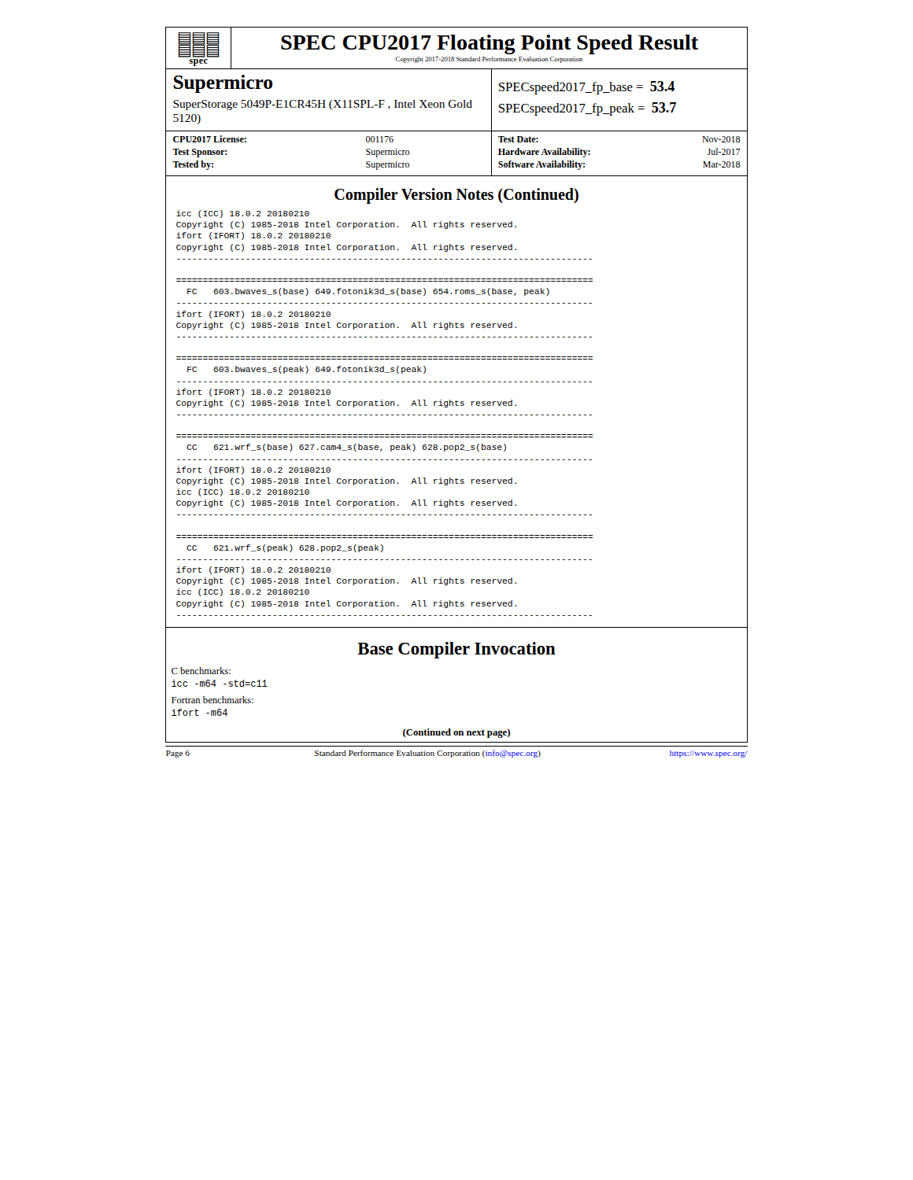▤▤▤
▤▤▤
spec
SPEC CPU2017 Floating Point Speed Result
Copyright 2017-2018 Standard Performance Evaluation Corporation
Supermicro
SuperStorage 5049P-E1CR45H (X11SPL-F , Intel Xeon Gold 5120)
SPECspeed2017_fp_base = 53.4
SPECspeed2017_fp_peak = 53.7
| CPU2017 License: | 001176 |
| Test Sponsor: | Supermicro |
| Tested by: | Supermicro |
| Test Date: | Nov-2018 |
| Hardware Availability: | Jul-2017 |
| Software Availability: | Mar-2018 |
Compiler Version Notes (Continued)
icc (ICC) 18.0.2 20180210
Copyright (C) 1985-2018 Intel Corporation.  All rights reserved.
ifort (IFORT) 18.0.2 20180210
Copyright (C) 1985-2018 Intel Corporation.  All rights reserved.
------------------------------------------------------------------------------

==============================================================================
  FC   603.bwaves_s(base) 649.fotonik3d_s(base) 654.roms_s(base, peak)
------------------------------------------------------------------------------
ifort (IFORT) 18.0.2 20180210
Copyright (C) 1985-2018 Intel Corporation.  All rights reserved.
------------------------------------------------------------------------------

==============================================================================
  FC   603.bwaves_s(peak) 649.fotonik3d_s(peak)
------------------------------------------------------------------------------
ifort (IFORT) 18.0.2 20180210
Copyright (C) 1985-2018 Intel Corporation.  All rights reserved.
------------------------------------------------------------------------------

==============================================================================
  CC   621.wrf_s(base) 627.cam4_s(base, peak) 628.pop2_s(base)
------------------------------------------------------------------------------
ifort (IFORT) 18.0.2 20180210
Copyright (C) 1985-2018 Intel Corporation.  All rights reserved.
icc (ICC) 18.0.2 20180210
Copyright (C) 1985-2018 Intel Corporation.  All rights reserved.
------------------------------------------------------------------------------

==============================================================================
  CC   621.wrf_s(peak) 628.pop2_s(peak)
------------------------------------------------------------------------------
ifort (IFORT) 18.0.2 20180210
Copyright (C) 1985-2018 Intel Corporation.  All rights reserved.
icc (ICC) 18.0.2 20180210
Copyright (C) 1985-2018 Intel Corporation.  All rights reserved.
------------------------------------------------------------------------------
Base Compiler Invocation
C benchmarks:
icc -m64 -std=c11
Fortran benchmarks:
ifort -m64
(Continued on next page)
Page 6
Standard Performance Evaluation Corporation (info@spec.org)
https://www.spec.org/